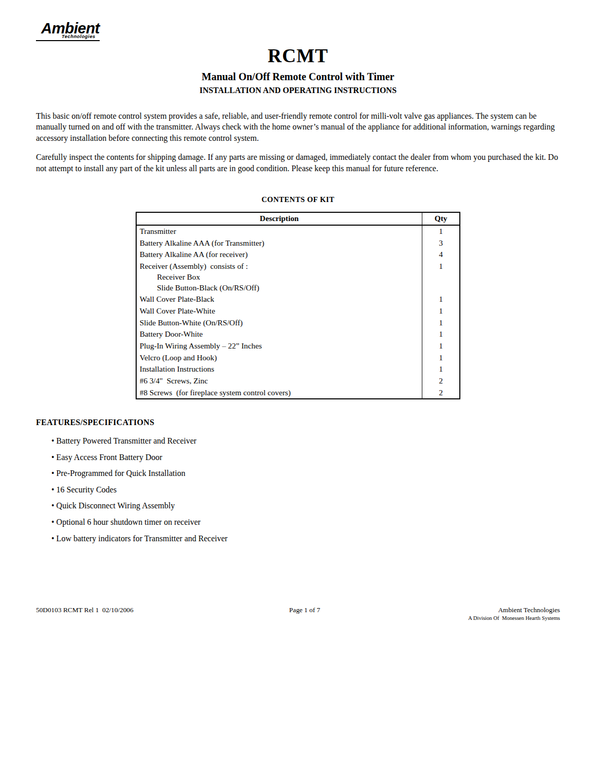AmbientTechnologies
RCMT
Manual On/Off Remote Control with Timer
INSTALLATION AND OPERATING INSTRUCTIONS
This basic on/off remote control system provides a safe, reliable, and user-friendly remote control for milli-volt valve gas appliances. The system can be manually turned on and off with the transmitter. Always check with the home owner’s manual of the appliance for additional information, warnings regarding accessory installation before connecting this remote control system.
Carefully inspect the contents for shipping damage. If any parts are missing or damaged, immediately contact the dealer from whom you purchased the kit. Do not attempt to install any part of the kit unless all parts are in good condition. Please keep this manual for future reference.
CONTENTS OF KIT
| Description | Qty |
| --- | --- |
| Transmitter | 1 |
| Battery Alkaline AAA (for Transmitter) | 3 |
| Battery Alkaline AA (for receiver) | 4 |
| Receiver (Assembly) consists of : Receiver Box Slide Button-Black (On/RS/Off) | 1 |
| Wall Cover Plate-Black | 1 |
| Wall Cover Plate-White | 1 |
| Slide Button-White (On/RS/Off) | 1 |
| Battery Door-White | 1 |
| Plug-In Wiring Assembly – 22” Inches | 1 |
| Velcro (Loop and Hook) | 1 |
| Installation Instructions | 1 |
| #6 3/4" Screws, Zinc | 2 |
| #8 Screws (for fireplace system control covers) | 2 |
FEATURES/SPECIFICATIONS
Battery Powered Transmitter and Receiver
Easy Access Front Battery Door
Pre-Programmed for Quick Installation
16 Security Codes
Quick Disconnect Wiring Assembly
Optional 6 hour shutdown timer on receiver
Low battery indicators for Transmitter and Receiver
| 50D0103 RCMT Rel 1 02/10/2006 | Page 1 of 7 | Ambient Technologies A Division Of Monessen Hearth Systems |